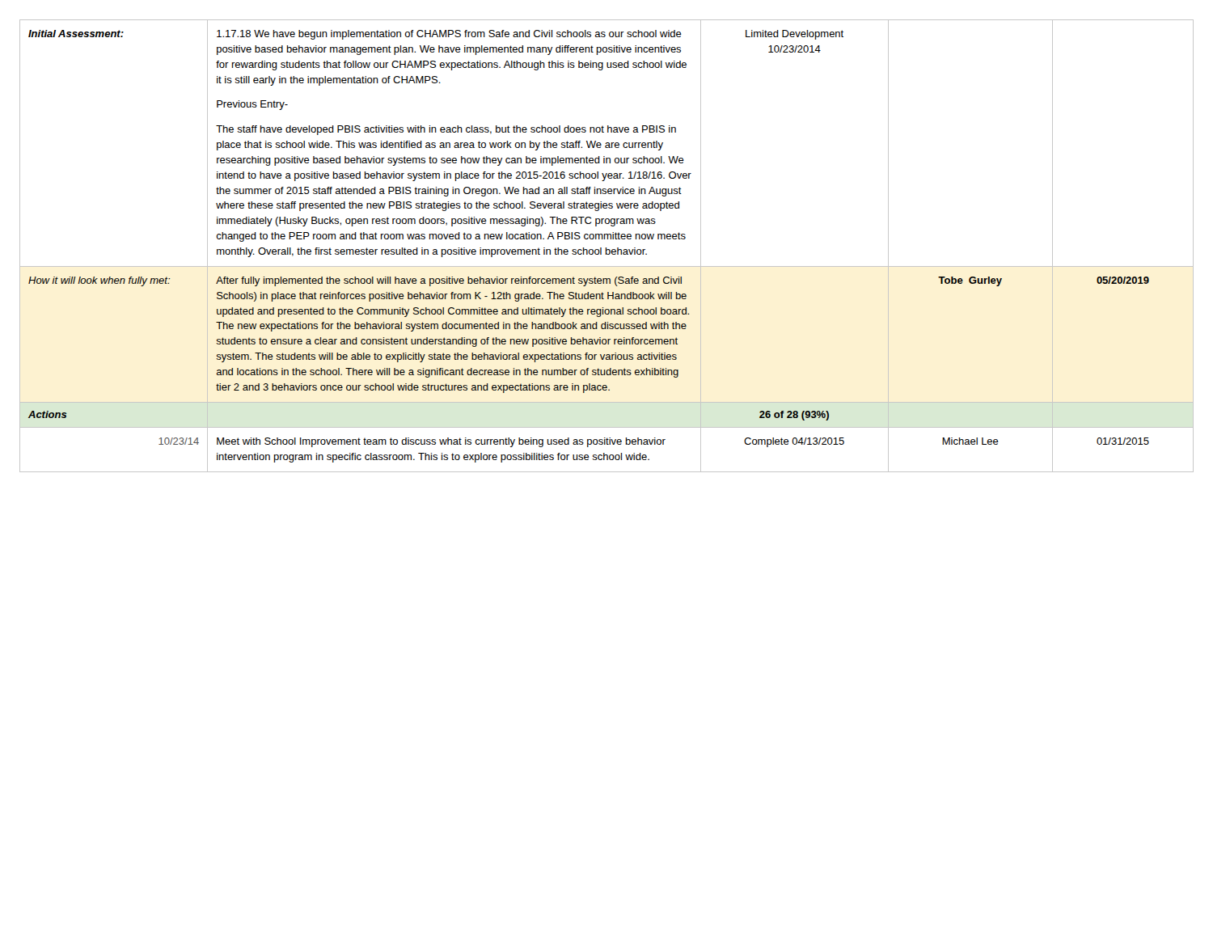| Initial Assessment: | 1.17.18 We have begun implementation of CHAMPS from Safe and Civil schools as our school wide positive based behavior management plan. We have implemented many different positive incentives for rewarding students that follow our CHAMPS expectations. Although this is being used school wide it is still early in the implementation of CHAMPS. Previous Entry- The staff have developed PBIS activities with in each class, but the school does not have a PBIS in place that is school wide. This was identified as an area to work on by the staff. We are currently researching positive based behavior systems to see how they can be implemented in our school. We intend to have a positive based behavior system in place for the 2015-2016 school year. 1/18/16. Over the summer of 2015 staff attended a PBIS training in Oregon. We had an all staff inservice in August where these staff presented the new PBIS strategies to the school. Several strategies were adopted immediately (Husky Bucks, open rest room doors, positive messaging). The RTC program was changed to the PEP room and that room was moved to a new location. A PBIS committee now meets monthly. Overall, the first semester resulted in a positive improvement in the school behavior. | Limited Development 10/23/2014 | | |
| How it will look when fully met: | After fully implemented the school will have a positive behavior reinforcement system (Safe and Civil Schools) in place that reinforces positive behavior from K - 12th grade. The Student Handbook will be updated and presented to the Community School Committee and ultimately the regional school board. The new expectations for the behavioral system documented in the handbook and discussed with the students to ensure a clear and consistent understanding of the new positive behavior reinforcement system. The students will be able to explicitly state the behavioral expectations for various activities and locations in the school. There will be a significant decrease in the number of students exhibiting tier 2 and 3 behaviors once our school wide structures and expectations are in place. | | Tobe Gurley | 05/20/2019 |
| Actions | | 26 of 28 (93%) | | |
| 10/23/14 | Meet with School Improvement team to discuss what is currently being used as positive behavior intervention program in specific classroom. This is to explore possibilities for use school wide. | Complete 04/13/2015 | Michael Lee | 01/31/2015 |